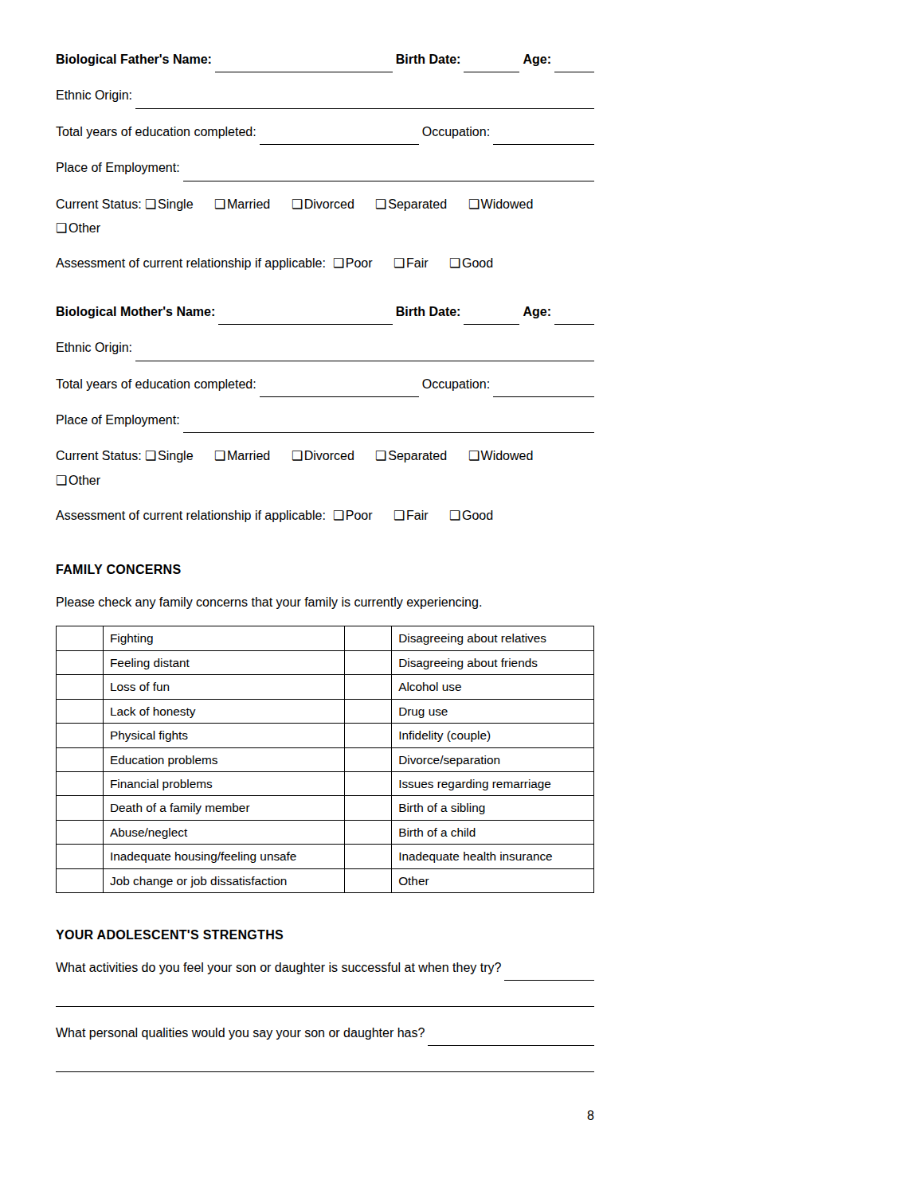Biological Father's Name: Birth Date: Age:
Ethnic Origin:
Total years of education completed: Occupation:
Place of Employment:
Current Status: ❑Single ❑Married ❑Divorced ❑Separated ❑Widowed ❑Other
Assessment of current relationship if applicable: ❑Poor ❑Fair ❑Good
Biological Mother's Name: Birth Date: Age:
Ethnic Origin:
Total years of education completed: Occupation:
Place of Employment:
Current Status: ❑Single ❑Married ❑Divorced ❑Separated ❑Widowed ❑Other
Assessment of current relationship if applicable: ❑Poor ❑Fair ❑Good
FAMILY CONCERNS
Please check any family concerns that your family is currently experiencing.
| | Fighting | | Disagreeing about relatives |
| | Feeling distant | | Disagreeing about friends |
| | Loss of fun | | Alcohol use |
| | Lack of honesty | | Drug use |
| | Physical fights | | Infidelity (couple) |
| | Education problems | | Divorce/separation |
| | Financial problems | | Issues regarding remarriage |
| | Death of a family member | | Birth of a sibling |
| | Abuse/neglect | | Birth of a child |
| | Inadequate housing/feeling unsafe | | Inadequate health insurance |
| | Job change or job dissatisfaction | | Other |
YOUR ADOLESCENT'S STRENGTHS
What activities do you feel your son or daughter is successful at when they try?
What personal qualities would you say your son or daughter has?
8